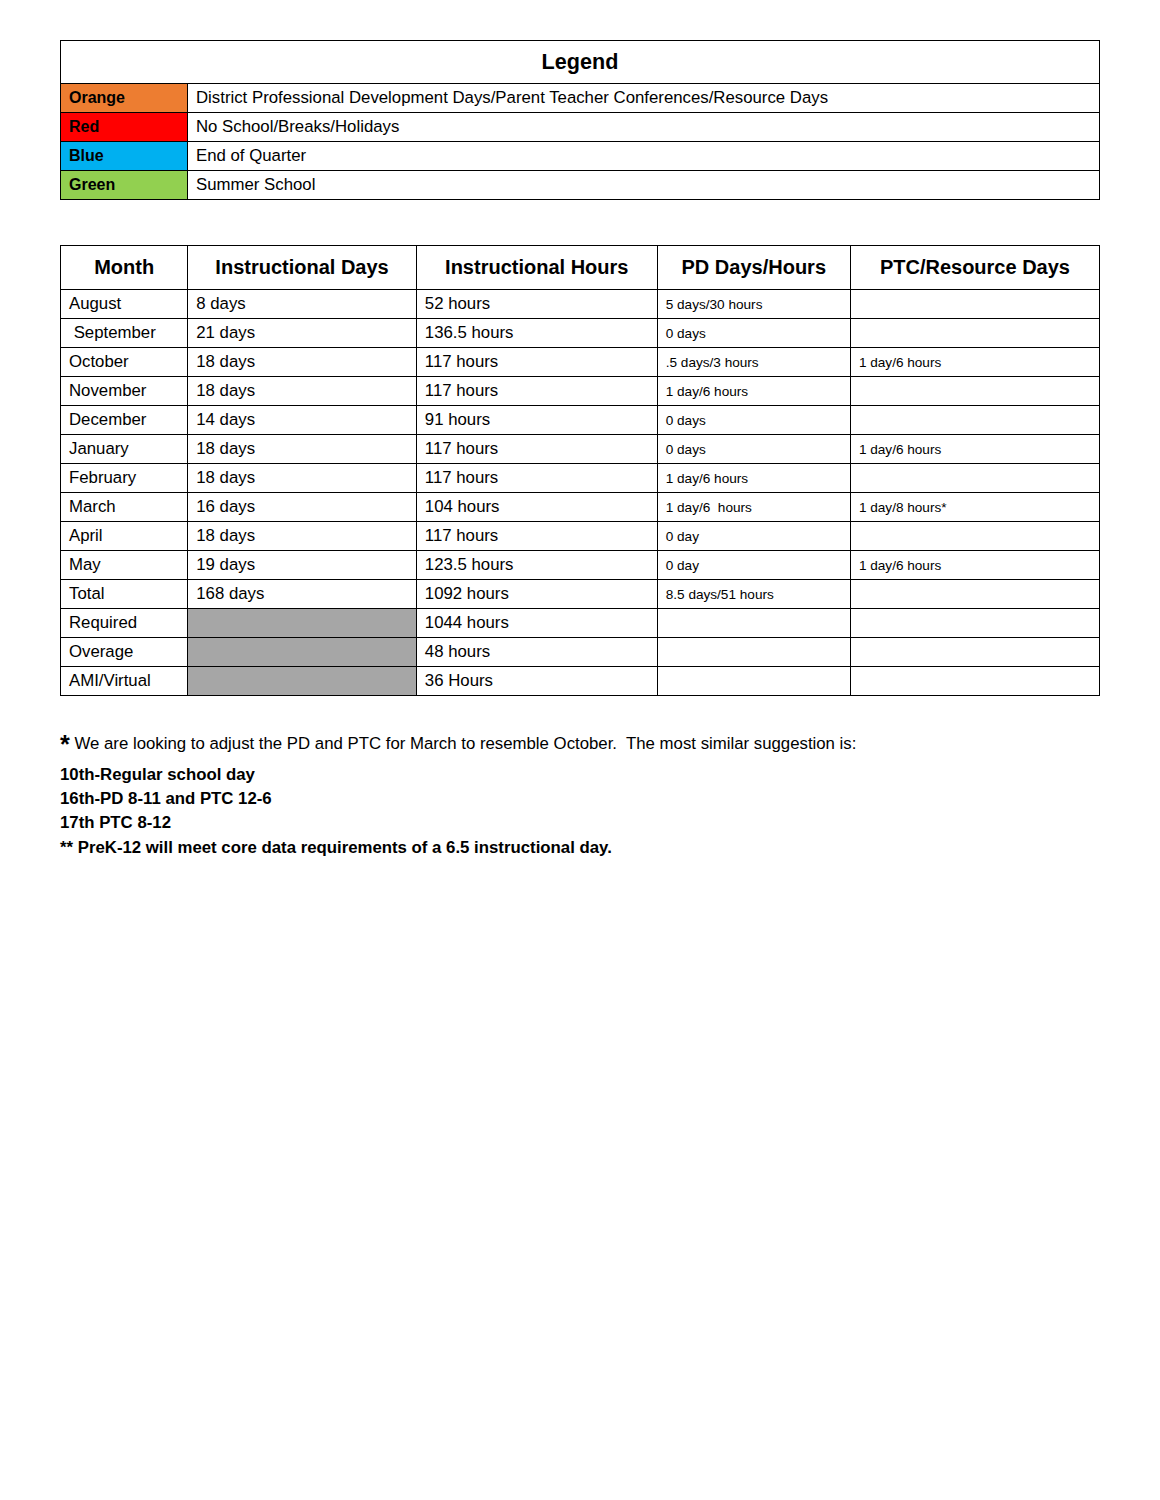| Legend |
| Orange | District Professional Development Days/Parent Teacher Conferences/Resource Days |
| Red | No School/Breaks/Holidays |
| Blue | End of Quarter |
| Green | Summer School |
| Month | Instructional Days | Instructional Hours | PD Days/Hours | PTC/Resource Days |
| --- | --- | --- | --- | --- |
| August | 8 days | 52 hours | 5 days/30 hours | |
| September | 21 days | 136.5 hours | 0 days | |
| October | 18 days | 117 hours | .5 days/3 hours | 1 day/6 hours |
| November | 18 days | 117 hours | 1 day/6 hours | |
| December | 14 days | 91 hours | 0 days | |
| January | 18 days | 117 hours | 0 days | 1 day/6 hours |
| February | 18 days | 117 hours | 1 day/6 hours | |
| March | 16 days | 104 hours | 1 day/6 hours | 1 day/8 hours* |
| April | 18 days | 117 hours | 0 day | |
| May | 19 days | 123.5 hours | 0 day | 1 day/6 hours |
| Total | 168 days | 1092 hours | 8.5 days/51 hours | |
| Required | | 1044 hours | | |
| Overage | | 48 hours | | |
| AMI/Virtual | | 36 Hours | | |
* We are looking to adjust the PD and PTC for March to resemble October. The most similar suggestion is:
10th-Regular school day
16th-PD 8-11 and PTC 12-6
17th PTC 8-12
** PreK-12 will meet core data requirements of a 6.5 instructional day.